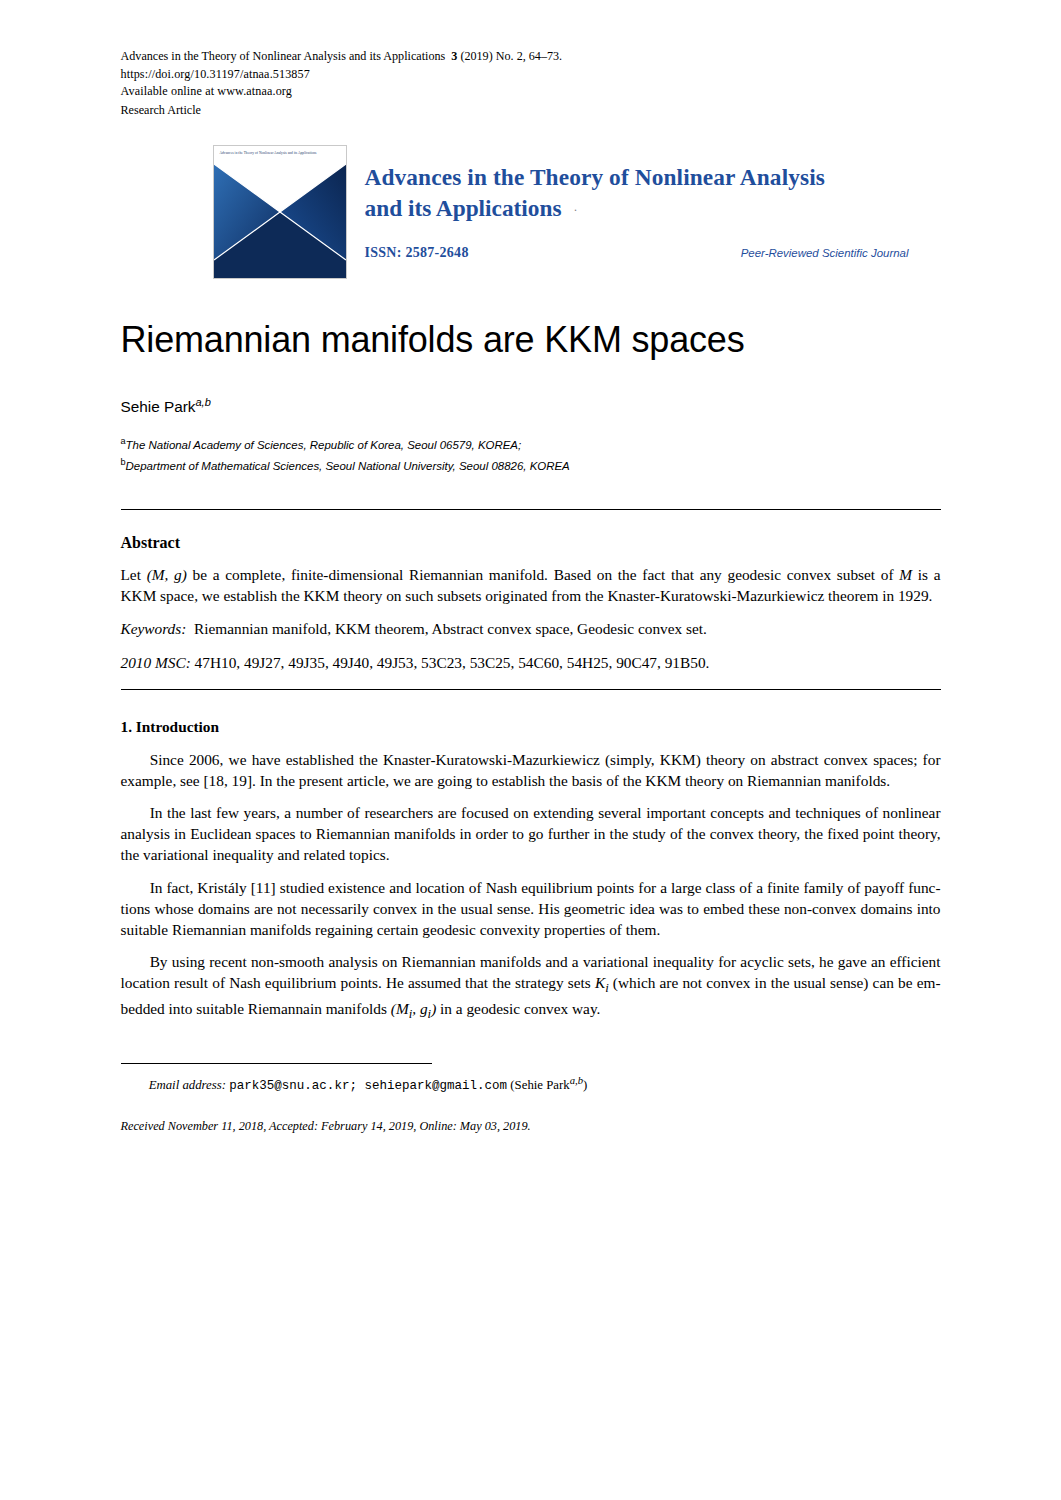Advances in the Theory of Nonlinear Analysis and its Applications 3 (2019) No. 2, 64–73. https://doi.org/10.31197/atnaa.513857 Available online at www.atnaa.org Research Article
Advances in the Theory of Nonlinear Analysis and its Applications
Advances in the Theory of Nonlinear Analysis
and its Applications ·
ISSN: 2587-2648 Peer-Reviewed Scientific Journal
Riemannian manifolds are KKM spaces
Sehie Parka,b
aThe National Academy of Sciences, Republic of Korea, Seoul 06579, KOREA;
bDepartment of Mathematical Sciences, Seoul National University, Seoul 08826, KOREA
Abstract
Let (M, g) be a complete, finite-dimensional Riemannian manifold. Based on the fact that any geodesic convex subset of M is a KKM space, we establish the KKM theory on such subsets originated from the Knaster-Kuratowski-Mazurkiewicz theorem in 1929.
Keywords: Riemannian manifold, KKM theorem, Abstract convex space, Geodesic convex set.
2010 MSC: 47H10, 49J27, 49J35, 49J40, 49J53, 53C23, 53C25, 54C60, 54H25, 90C47, 91B50.
1. Introduction
Since 2006, we have established the Knaster-Kuratowski-Mazurkiewicz (simply, KKM) theory on abstract convex spaces; for example, see [18, 19]. In the present article, we are going to establish the basis of the KKM theory on Riemannian manifolds.
In the last few years, a number of researchers are focused on extending several important concepts and techniques of nonlinear analysis in Euclidean spaces to Riemannian manifolds in order to go further in the study of the convex theory, the fixed point theory, the variational inequality and related topics.
In fact, Kristály [11] studied existence and location of Nash equilibrium points for a large class of a finite family of payoff functions whose domains are not necessarily convex in the usual sense. His geometric idea was to embed these non-convex domains into suitable Riemannian manifolds regaining certain geodesic convexity properties of them.
By using recent non-smooth analysis on Riemannian manifolds and a variational inequality for acyclic sets, he gave an efficient location result of Nash equilibrium points. He assumed that the strategy sets Ki (which are not convex in the usual sense) can be embedded into suitable Riemannain manifolds (Mi, gi) in a geodesic convex way.
Email address: park35@snu.ac.kr; sehiepark@gmail.com (Sehie Parka,b)
Received November 11, 2018, Accepted: February 14, 2019, Online: May 03, 2019.